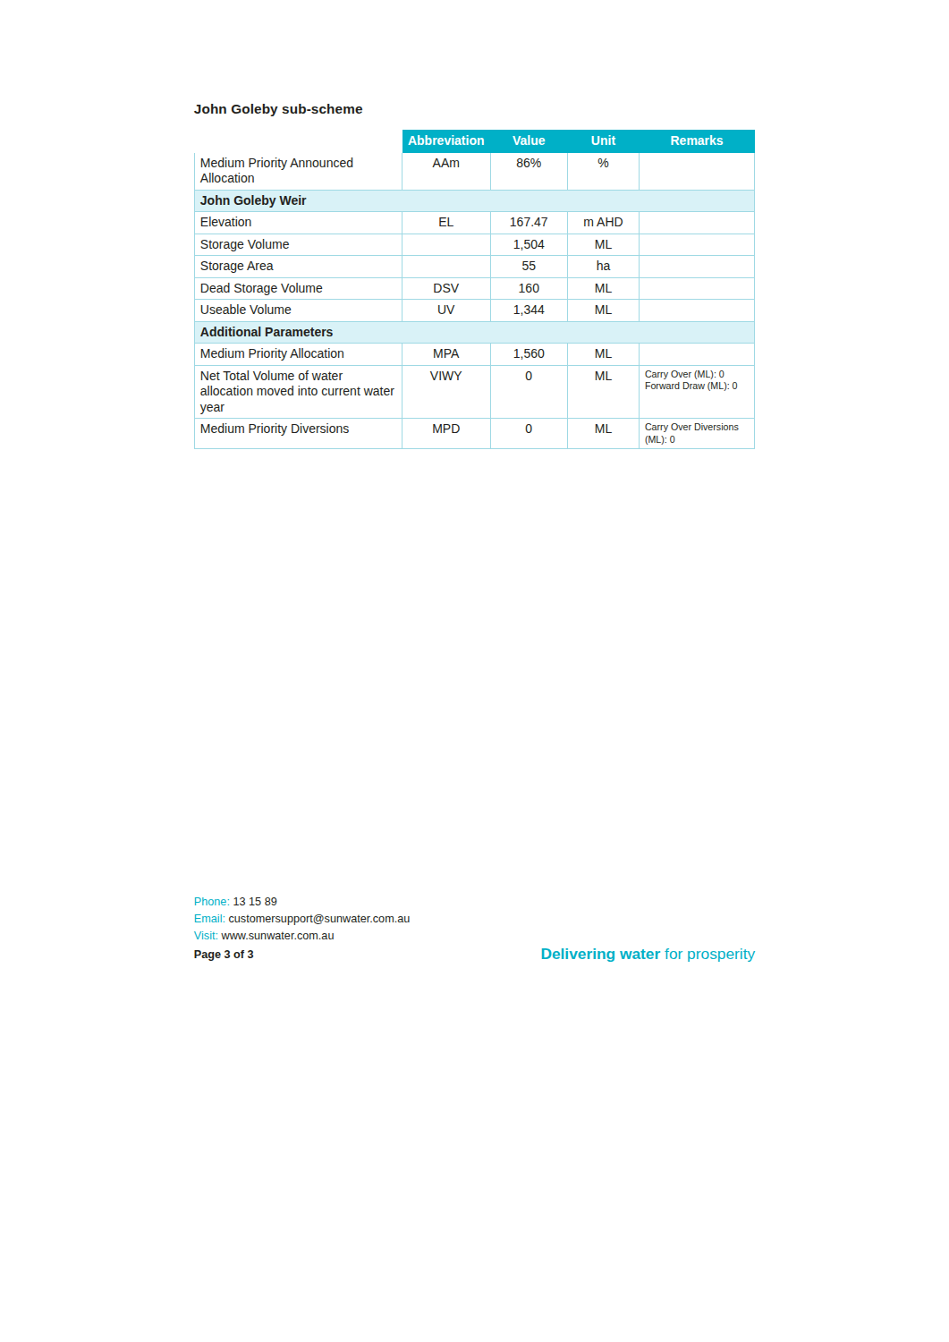John Goleby sub-scheme
| | Abbreviation | Value | Unit | Remarks |
| --- | --- | --- | --- | --- |
| Medium Priority Announced Allocation | AAm | 86% | % | |
| John Goleby Weir |
| Elevation | EL | 167.47 | m AHD | |
| Storage Volume | | 1,504 | ML | |
| Storage Area | | 55 | ha | |
| Dead Storage Volume | DSV | 160 | ML | |
| Useable Volume | UV | 1,344 | ML | |
| Additional Parameters |
| Medium Priority Allocation | MPA | 1,560 | ML | |
| Net Total Volume of water allocation moved into current water year | VIWY | 0 | ML | Carry Over (ML): 0 Forward Draw (ML): 0 |
| Medium Priority Diversions | MPD | 0 | ML | Carry Over Diversions (ML): 0 |
Phone: 13 15 89
Email: customersupport@sunwater.com.au
Visit: www.sunwater.com.au
Page 3 of 3
Delivering water for prosperity